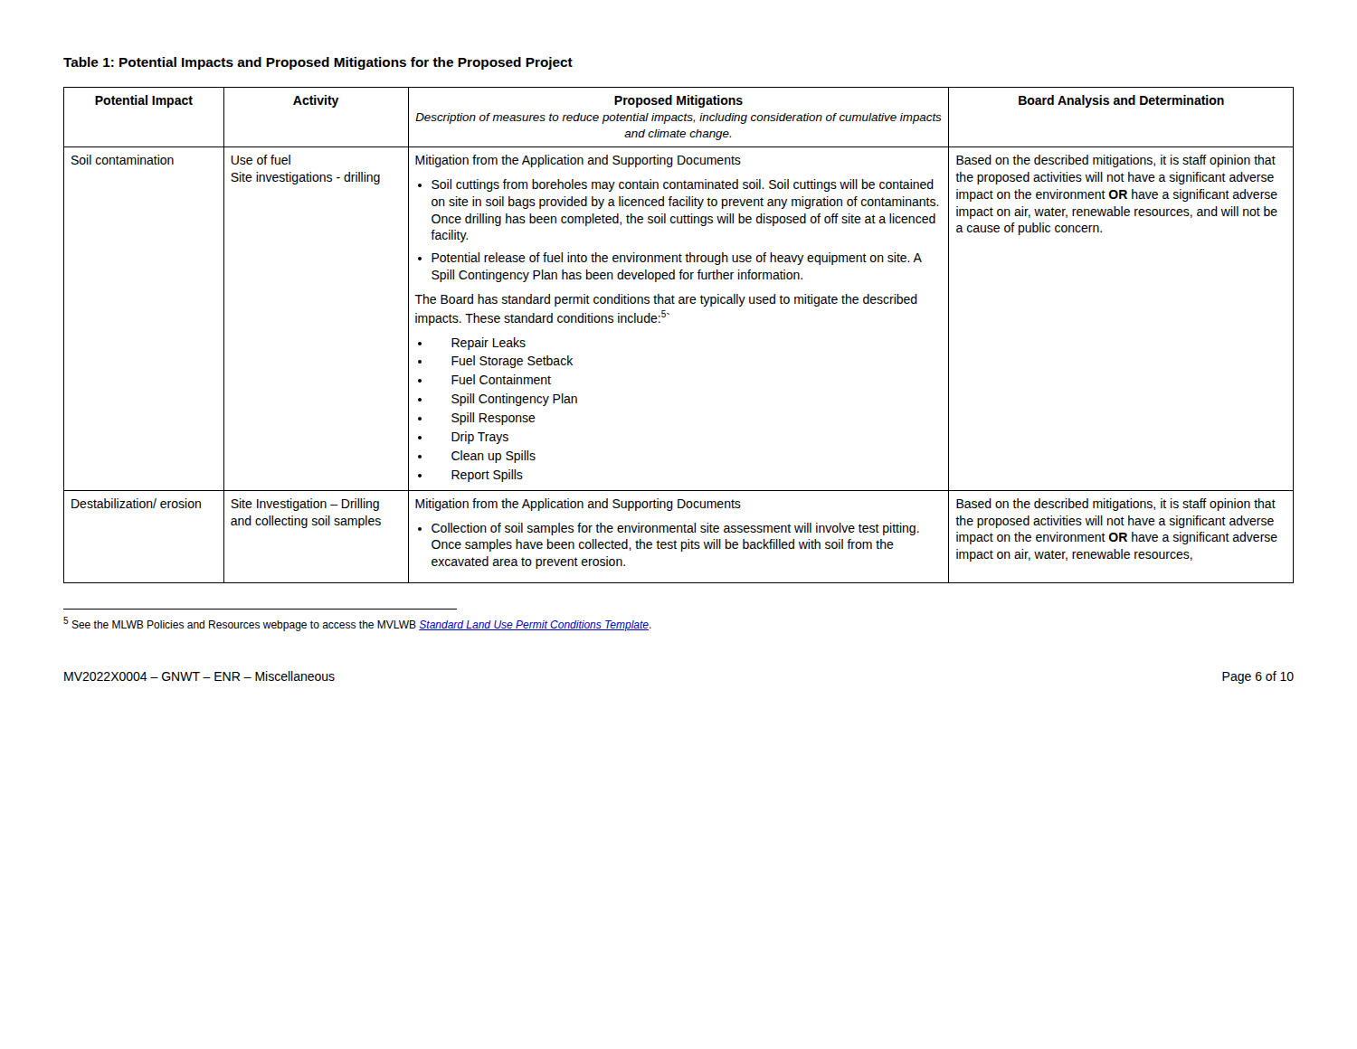Table 1: Potential Impacts and Proposed Mitigations for the Proposed Project
| Potential Impact | Activity | Proposed Mitigations Description of measures to reduce potential impacts, including consideration of cumulative impacts and climate change. | Board Analysis and Determination |
| --- | --- | --- | --- |
| Soil contamination | Use of fuel Site investigations - drilling | Mitigation from the Application and Supporting Documents Soil cuttings from boreholes may contain contaminated soil. Soil cuttings will be contained on site in soil bags provided by a licenced facility to prevent any migration of contaminants. Once drilling has been completed, the soil cuttings will be disposed of off site at a licenced facility. Potential release of fuel into the environment through use of heavy equipment on site. A Spill Contingency Plan has been developed for further information. The Board has standard permit conditions that are typically used to mitigate the described impacts. These standard conditions include: 5 ` Repair Leaks Fuel Storage Setback Fuel Containment Spill Contingency Plan Spill Response Drip Trays Clean up Spills Report Spills | Based on the described mitigations, it is staff opinion that the proposed activities will not have a significant adverse impact on the environment OR have a significant adverse impact on air, water, renewable resources, and will not be a cause of public concern. |
| Destabilization/ erosion | Site Investigation – Drilling and collecting soil samples | Mitigation from the Application and Supporting Documents Collection of soil samples for the environmental site assessment will involve test pitting. Once samples have been collected, the test pits will be backfilled with soil from the excavated area to prevent erosion. | Based on the described mitigations, it is staff opinion that the proposed activities will not have a significant adverse impact on the environment OR have a significant adverse impact on air, water, renewable resources, |
5 See the MLWB Policies and Resources webpage to access the MVLWB Standard Land Use Permit Conditions Template.
MV2022X0004 – GNWT – ENR – Miscellaneous Page 6 of 10